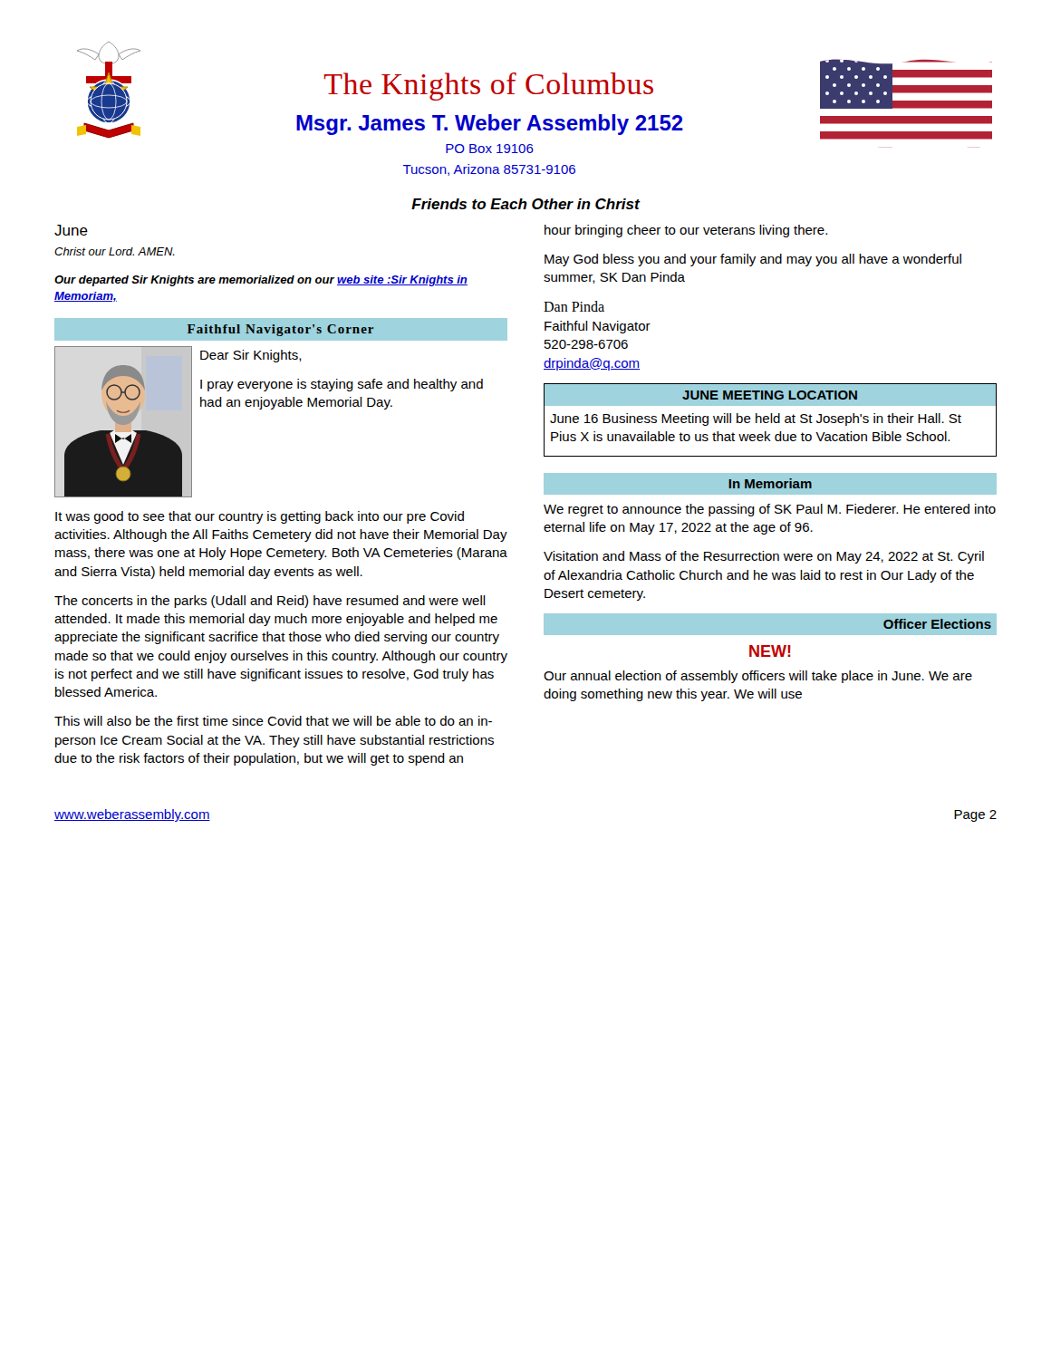The Knights of Columbus
Msgr. James T. Weber Assembly 2152
PO Box 19106
Tucson, Arizona 85731-9106
Friends to Each Other in Christ
June
Christ our Lord. AMEN.
Our departed Sir Knights are memorialized on our web site :Sir Knights in Memoriam,
Faithful Navigator's Corner
Dear Sir Knights,
I pray everyone is staying safe and healthy and had an enjoyable Memorial Day.
It was good to see that our country is getting back into our pre Covid activities. Although the All Faiths Cemetery did not have their Memorial Day mass, there was one at Holy Hope Cemetery. Both VA Cemeteries (Marana and Sierra Vista) held memorial day events as well.
The concerts in the parks (Udall and Reid) have resumed and were well attended. It made this memorial day much more enjoyable and helped me appreciate the significant sacrifice that those who died serving our country made so that we could enjoy ourselves in this country. Although our country is not perfect and we still have significant issues to resolve, God truly has blessed America.
This will also be the first time since Covid that we will be able to do an in-person Ice Cream Social at the VA. They still have substantial restrictions due to the risk factors of their population, but we will get to spend an
hour bringing cheer to our veterans living there.
May God bless you and your family and may you all have a wonderful summer, SK Dan Pinda
Dan Pinda
Faithful Navigator
520-298-6706
drpinda@q.com
JUNE MEETING LOCATION
June 16 Business Meeting will be held at St Joseph's in their Hall. St Pius X is unavailable to us that week due to Vacation Bible School.
In Memoriam
We regret to announce the passing of SK Paul M. Fiederer. He entered into eternal life on May 17, 2022 at the age of 96.
Visitation and Mass of the Resurrection were on May 24, 2022 at St. Cyril of Alexandria Catholic Church and he was laid to rest in Our Lady of the Desert cemetery.
Officer Elections
NEW!
Our annual election of assembly officers will take place in June. We are doing something new this year. We will use
www.weberassembly.com
Page 2